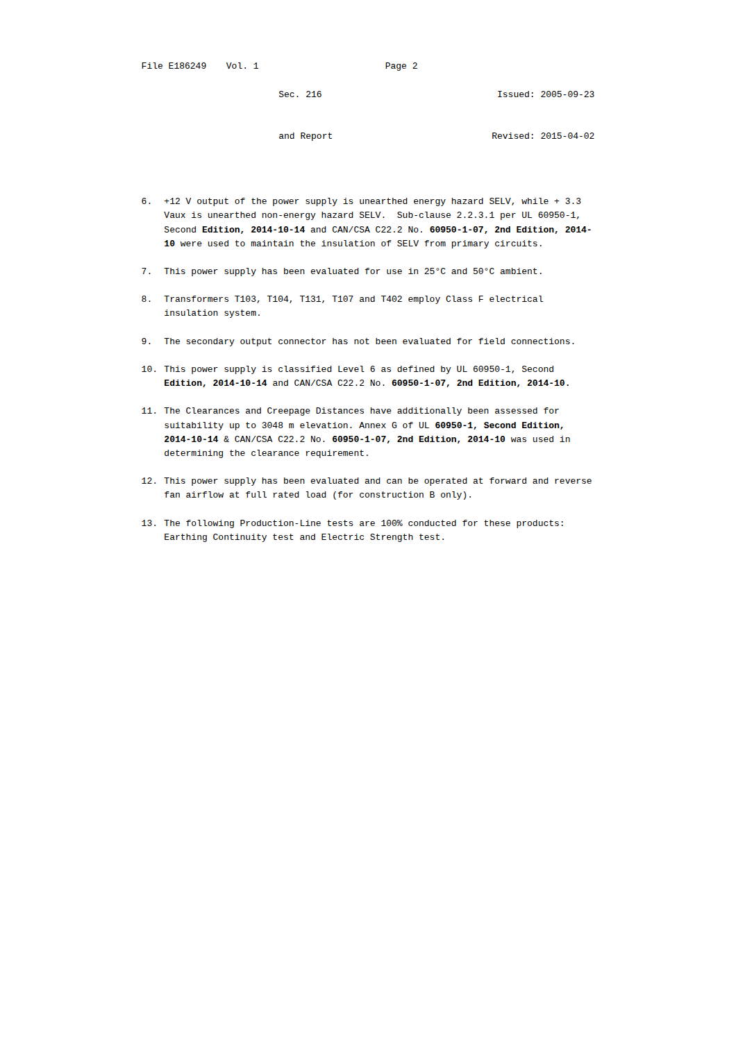File E186249
Vol. 1
Sec. 216 and Report
Page 2
Issued: 2005-09-23
Revised: 2015-04-02
6. +12 V output of the power supply is unearthed energy hazard SELV, while + 3.3 Vaux is unearthed non-energy hazard SELV. Sub-clause 2.2.3.1 per UL 60950-1, Second Edition, 2014-10-14 and CAN/CSA C22.2 No. 60950-1-07, 2nd Edition, 2014-10 were used to maintain the insulation of SELV from primary circuits.
7. This power supply has been evaluated for use in 25°C and 50°C ambient.
8. Transformers T103, T104, T131, T107 and T402 employ Class F electrical insulation system.
9. The secondary output connector has not been evaluated for field connections.
10. This power supply is classified Level 6 as defined by UL 60950-1, Second Edition, 2014-10-14 and CAN/CSA C22.2 No. 60950-1-07, 2nd Edition, 2014-10.
11. The Clearances and Creepage Distances have additionally been assessed for suitability up to 3048 m elevation. Annex G of UL 60950-1, Second Edition, 2014-10-14 & CAN/CSA C22.2 No. 60950-1-07, 2nd Edition, 2014-10 was used in determining the clearance requirement.
12. This power supply has been evaluated and can be operated at forward and reverse fan airflow at full rated load (for construction B only).
13. The following Production-Line tests are 100% conducted for these products: Earthing Continuity test and Electric Strength test.